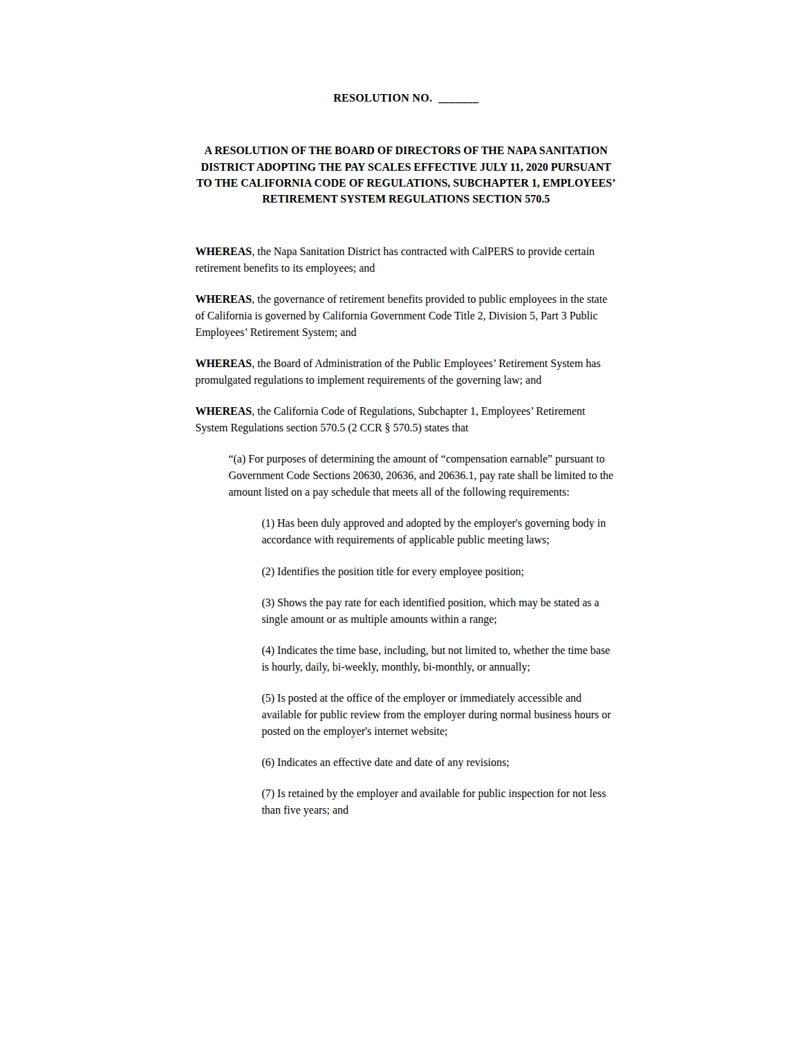Resolution No. _______
A Resolution of the Board of Directors of the Napa Sanitation District Adopting the Pay Scales Effective July 11, 2020 Pursuant to the California Code of Regulations, Subchapter 1, Employees’ Retirement System Regulations Section 570.5
Whereas, the Napa Sanitation District has contracted with CalPERS to provide certain retirement benefits to its employees; and
Whereas, the governance of retirement benefits provided to public employees in the state of California is governed by California Government Code Title 2, Division 5, Part 3 Public Employees’ Retirement System; and
Whereas, the Board of Administration of the Public Employees’ Retirement System has promulgated regulations to implement requirements of the governing law; and
Whereas, the California Code of Regulations, Subchapter 1, Employees’ Retirement System Regulations section 570.5 (2 CCR § 570.5) states that
“(a) For purposes of determining the amount of “compensation earnable” pursuant to Government Code Sections 20630, 20636, and 20636.1, pay rate shall be limited to the amount listed on a pay schedule that meets all of the following requirements:
(1) Has been duly approved and adopted by the employer's governing body in accordance with requirements of applicable public meeting laws;
(2) Identifies the position title for every employee position;
(3) Shows the pay rate for each identified position, which may be stated as a single amount or as multiple amounts within a range;
(4) Indicates the time base, including, but not limited to, whether the time base is hourly, daily, bi-weekly, monthly, bi-monthly, or annually;
(5) Is posted at the office of the employer or immediately accessible and available for public review from the employer during normal business hours or posted on the employer's internet website;
(6) Indicates an effective date and date of any revisions;
(7) Is retained by the employer and available for public inspection for not less than five years; and